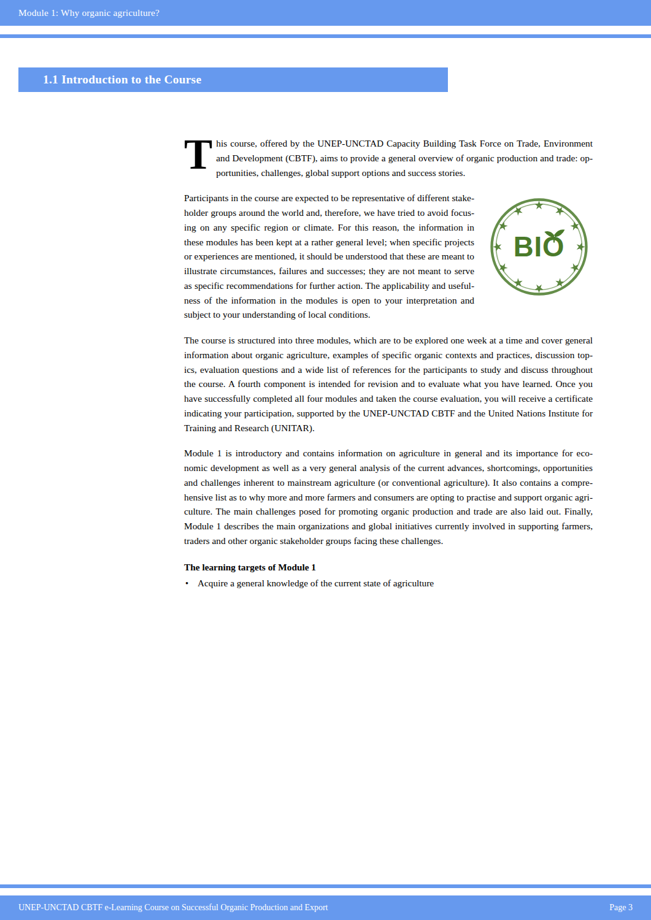Module 1: Why organic agriculture?
1.1 Introduction to the Course
This course, offered by the UNEP-UNCTAD Capacity Building Task Force on Trade, Environment and Development (CBTF), aims to provide a general overview of organic production and trade: opportunities, challenges, global support options and success stories.
BIO
Participants in the course are expected to be representative of different stakeholder groups around the world and, therefore, we have tried to avoid focusing on any specific region or climate. For this reason, the information in these modules has been kept at a rather general level; when specific projects or experiences are mentioned, it should be understood that these are meant to illustrate circumstances, failures and successes; they are not meant to serve as specific recommendations for further action. The applicability and usefulness of the information in the modules is open to your interpretation and subject to your understanding of local conditions.
The course is structured into three modules, which are to be explored one week at a time and cover general information about organic agriculture, examples of specific organic contexts and practices, discussion topics, evaluation questions and a wide list of references for the participants to study and discuss throughout the course. A fourth component is intended for revision and to evaluate what you have learned. Once you have successfully completed all four modules and taken the course evaluation, you will receive a certificate indicating your participation, supported by the UNEP-UNCTAD CBTF and the United Nations Institute for Training and Research (UNITAR).
Module 1 is introductory and contains information on agriculture in general and its importance for economic development as well as a very general analysis of the current advances, shortcomings, opportunities and challenges inherent to mainstream agriculture (or conventional agriculture). It also contains a comprehensive list as to why more and more farmers and consumers are opting to practise and support organic agriculture. The main challenges posed for promoting organic production and trade are also laid out. Finally, Module 1 describes the main organizations and global initiatives currently involved in supporting farmers, traders and other organic stakeholder groups facing these challenges.
The learning targets of Module 1
Acquire a general knowledge of the current state of agriculture
UNEP-UNCTAD CBTF e-Learning Course on Successful Organic Production and Export Page 3